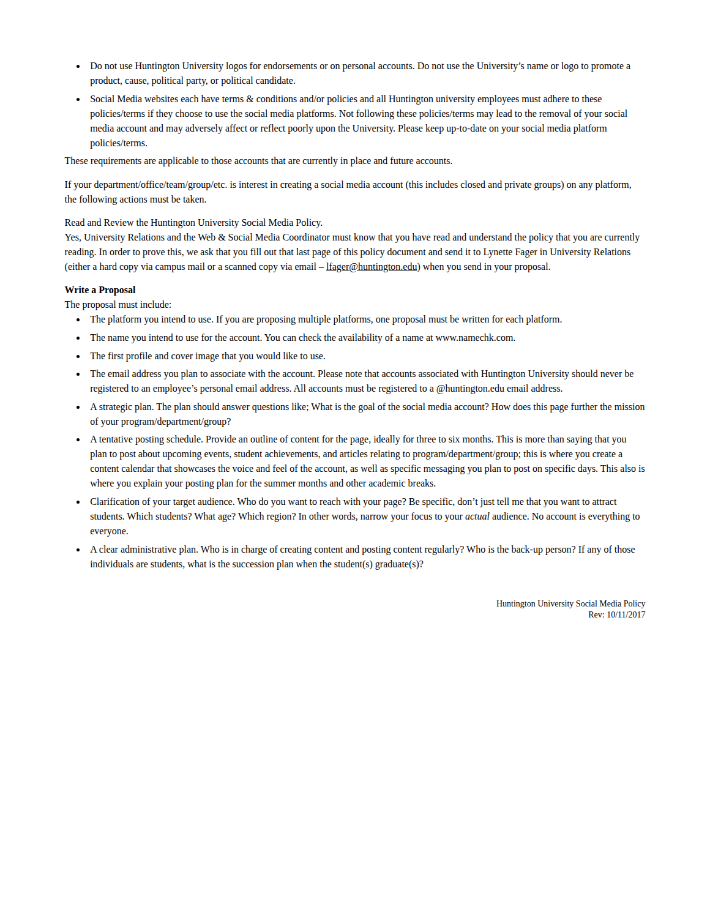Do not use Huntington University logos for endorsements or on personal accounts. Do not use the University’s name or logo to promote a product, cause, political party, or political candidate.
Social Media websites each have terms & conditions and/or policies and all Huntington university employees must adhere to these policies/terms if they choose to use the social media platforms. Not following these policies/terms may lead to the removal of your social media account and may adversely affect or reflect poorly upon the University. Please keep up-to-date on your social media platform policies/terms.
These requirements are applicable to those accounts that are currently in place and future accounts.
If your department/office/team/group/etc. is interest in creating a social media account (this includes closed and private groups) on any platform, the following actions must be taken.
Read and Review the Huntington University Social Media Policy.
Yes, University Relations and the Web & Social Media Coordinator must know that you have read and understand the policy that you are currently reading. In order to prove this, we ask that you fill out that last page of this policy document and send it to Lynette Fager in University Relations (either a hard copy via campus mail or a scanned copy via email – lfager@huntington.edu) when you send in your proposal.
Write a Proposal
The proposal must include:
The platform you intend to use. If you are proposing multiple platforms, one proposal must be written for each platform.
The name you intend to use for the account. You can check the availability of a name at www.namechk.com.
The first profile and cover image that you would like to use.
The email address you plan to associate with the account. Please note that accounts associated with Huntington University should never be registered to an employee’s personal email address. All accounts must be registered to a @huntington.edu email address.
A strategic plan. The plan should answer questions like; What is the goal of the social media account? How does this page further the mission of your program/department/group?
A tentative posting schedule. Provide an outline of content for the page, ideally for three to six months. This is more than saying that you plan to post about upcoming events, student achievements, and articles relating to program/department/group; this is where you create a content calendar that showcases the voice and feel of the account, as well as specific messaging you plan to post on specific days. This also is where you explain your posting plan for the summer months and other academic breaks.
Clarification of your target audience. Who do you want to reach with your page? Be specific, don’t just tell me that you want to attract students. Which students? What age? Which region? In other words, narrow your focus to your actual audience. No account is everything to everyone.
A clear administrative plan. Who is in charge of creating content and posting content regularly? Who is the back-up person? If any of those individuals are students, what is the succession plan when the student(s) graduate(s)?
Huntington University Social Media Policy
Rev: 10/11/2017